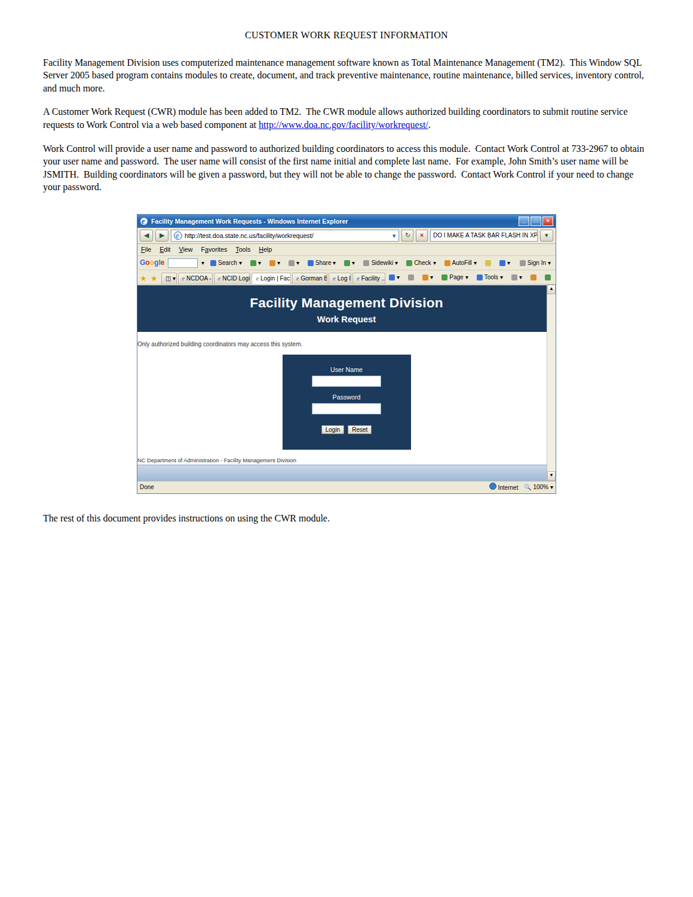CUSTOMER WORK REQUEST INFORMATION
Facility Management Division uses computerized maintenance management software known as Total Maintenance Management (TM2). This Window SQL Server 2005 based program contains modules to create, document, and track preventive maintenance, routine maintenance, billed services, inventory control, and much more.
A Customer Work Request (CWR) module has been added to TM2. The CWR module allows authorized building coordinators to submit routine service requests to Work Control via a web based component at http://www.doa.nc.gov/facility/workrequest/.
Work Control will provide a user name and password to authorized building coordinators to access this module. Contact Work Control at 733-2967 to obtain your user name and password. The user name will consist of the first name initial and complete last name. For example, John Smith’s user name will be JSMITH. Building coordinators will be given a password, but they will not be able to change the password. Contact Work Control if your need to change your password.
Facility Management Work Requests - Windows Internet Explorer _□×
◀ ▶ http://test.doa.state.nc.us/facility/workrequest/ ▾ ↻ × DO I MAKE A TASK BAR FLASH IN XP🔍 ▾
File Edit View Favorites Tools Help
Google ▾ Search ▾ ▾ ▾ ▾ Share ▾ ▾ Sidewiki ▾ Check ▾ AutoFill ▾ ▾ Sign In ▾
★ ★ ◫ ▾ e NCDOA - F... e NCID Login ... e Login | Fac...× e Gorman Ba... e Log In e Facility ...× ▾ ▾ Page ▾ Tools ▾ ▾
Facility Management Division
Work Request
Only authorized building coordinators may access this system.
User Name Password
Login Reset
NC Department of Administration - Facility Management Division
▲
▼
Done Internet 🔍 100% ▾
The rest of this document provides instructions on using the CWR module.